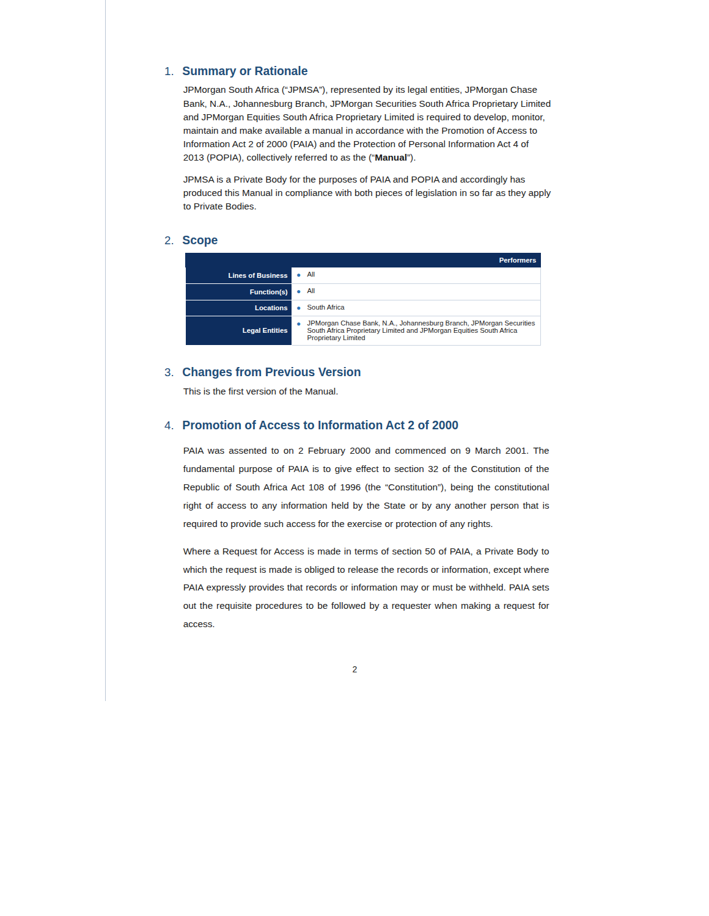1
Summary or Rationale
JPMorgan South Africa (“JPMSA”), represented by its legal entities, JPMorgan Chase Bank, N.A., Johannesburg Branch, JPMorgan Securities South Africa Proprietary Limited and JPMorgan Equities South Africa Proprietary Limited is required to develop, monitor, maintain and make available a manual in accordance with the Promotion of Access to Information Act 2 of 2000 (PAIA) and the Protection of Personal Information Act 4 of 2013 (POPIA), collectively referred to as the (“Manual”).
JPMSA is a Private Body for the purposes of PAIA and POPIA and accordingly has produced this Manual in compliance with both pieces of legislation in so far as they apply to Private Bodies.
2
Scope
| | Performers |
| Lines of Business | ● All |
| Function(s) | ● All |
| Locations | ● South Africa |
| Legal Entities | ● JPMorgan Chase Bank, N.A., Johannesburg Branch, JPMorgan Securities South Africa Proprietary Limited and JPMorgan Equities South Africa Proprietary Limited |
3
Changes from Previous Version
This is the first version of the Manual.
4
Promotion of Access to Information Act 2 of 2000
PAIA was assented to on 2 February 2000 and commenced on 9 March 2001. The fundamental purpose of PAIA is to give effect to section 32 of the Constitution of the Republic of South Africa Act 108 of 1996 (the “Constitution”), being the constitutional right of access to any information held by the State or by any another person that is required to provide such access for the exercise or protection of any rights.
Where a Request for Access is made in terms of section 50 of PAIA, a Private Body to which the request is made is obliged to release the records or information, except where PAIA expressly provides that records or information may or must be withheld. PAIA sets out the requisite procedures to be followed by a requester when making a request for access.
2